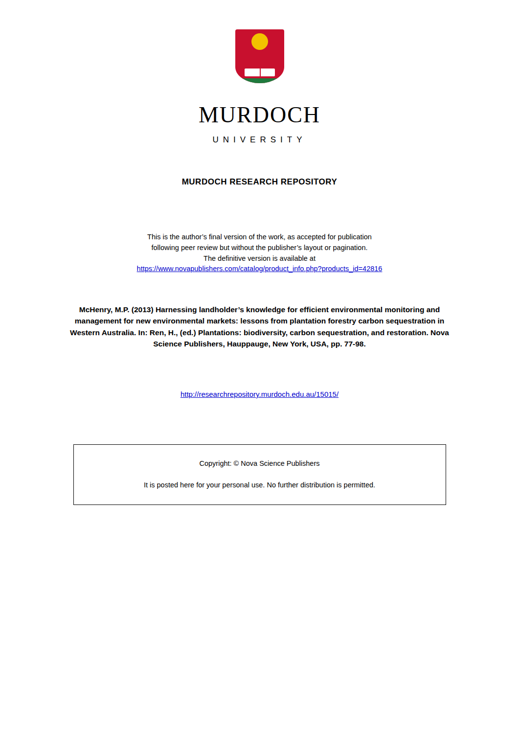MURDOCH
UNIVERSITY
MURDOCH RESEARCH REPOSITORY
This is the author’s final version of the work, as accepted for publication
following peer review but without the publisher’s layout or pagination.
The definitive version is available at
https://www.novapublishers.com/catalog/product_info.php?products_id=42816
McHenry, M.P. (2013) Harnessing landholder’s knowledge for efficient environmental monitoring and management for new environmental markets: lessons from plantation forestry carbon sequestration in Western Australia. In: Ren, H., (ed.) Plantations: biodiversity, carbon sequestration, and restoration. Nova Science Publishers, Hauppauge, New York, USA, pp. 77-98.
http://researchrepository.murdoch.edu.au/15015/
Copyright: © Nova Science Publishers
It is posted here for your personal use. No further distribution is permitted.